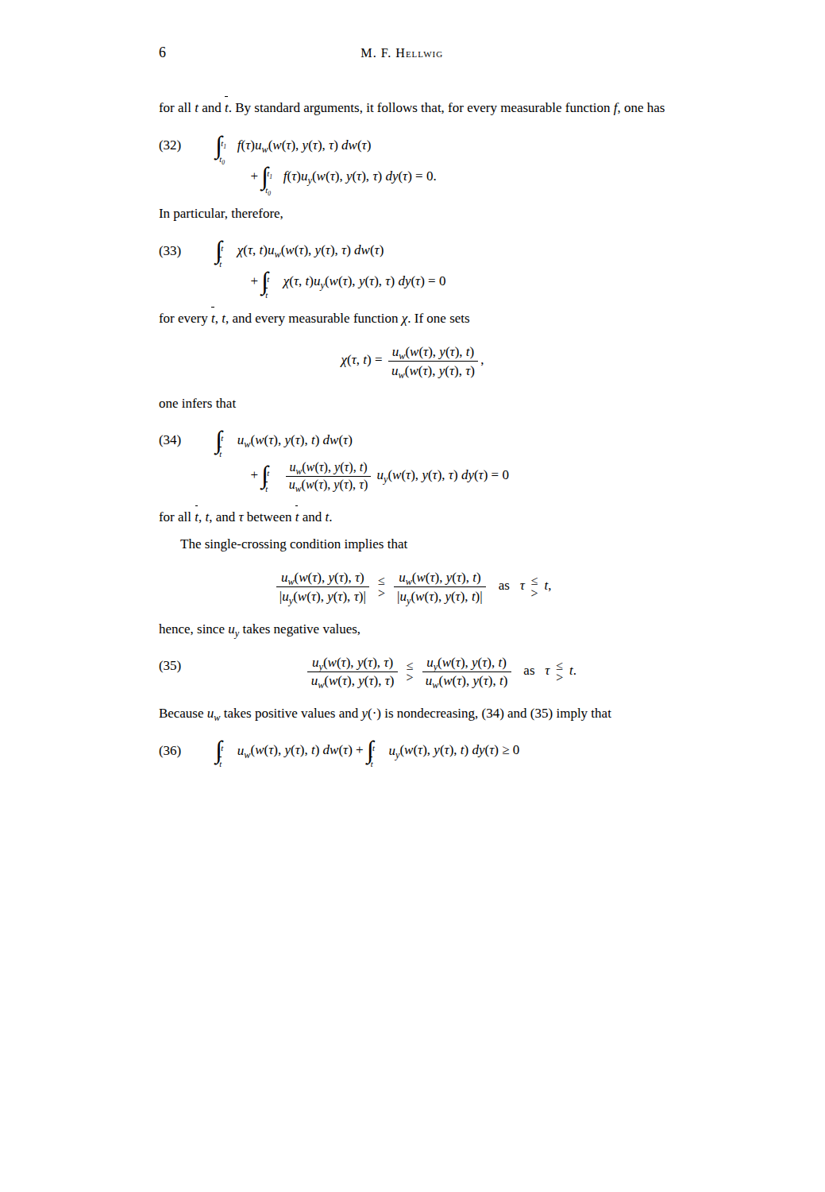6
M. F. Hellwig
for all t and t. By standard arguments, it follows that, for every measurable function f, one has
(32)
∫t1 t0 f(τ)uw(w(τ), y(τ), τ) dw(τ)
+ ∫t1 t0 f(τ)uy(w(τ), y(τ), τ) dy(τ) = 0.
In particular, therefore,
(33)
∫tt χ(τ, t)uw(w(τ), y(τ), τ) dw(τ)
+ ∫tt χ(τ, t)uy(w(τ), y(τ), τ) dy(τ) = 0
for every t, t, and every measurable function χ. If one sets
χ(τ, t) = uw(w(τ), y(τ), t) uw(w(τ), y(τ), τ) ,
one infers that
(34)
∫tt uw(w(τ), y(τ), t) dw(τ)
+ ∫tt uw(w(τ), y(τ), t) uw(w(τ), y(τ), τ) uy(w(τ), y(τ), τ) dy(τ) = 0
for all t, t, and τ between t and t.
The single-crossing condition implies that
uw(w(τ), y(τ), τ) |uy(w(τ), y(τ), τ)| ≤> uw(w(τ), y(τ), t) |uy(w(τ), y(τ), t)| as τ ≤> t,
hence, since uy takes negative values,
(35)
uy(w(τ), y(τ), τ) uw(w(τ), y(τ), τ) ≤> uy(w(τ), y(τ), t) uw(w(τ), y(τ), t) as τ ≤> t.
Because uw takes positive values and y(·) is nondecreasing, (34) and (35) imply that
(36)
∫tt uw(w(τ), y(τ), t) dw(τ) + ∫tt uy(w(τ), y(τ), t) dy(τ) ≥ 0